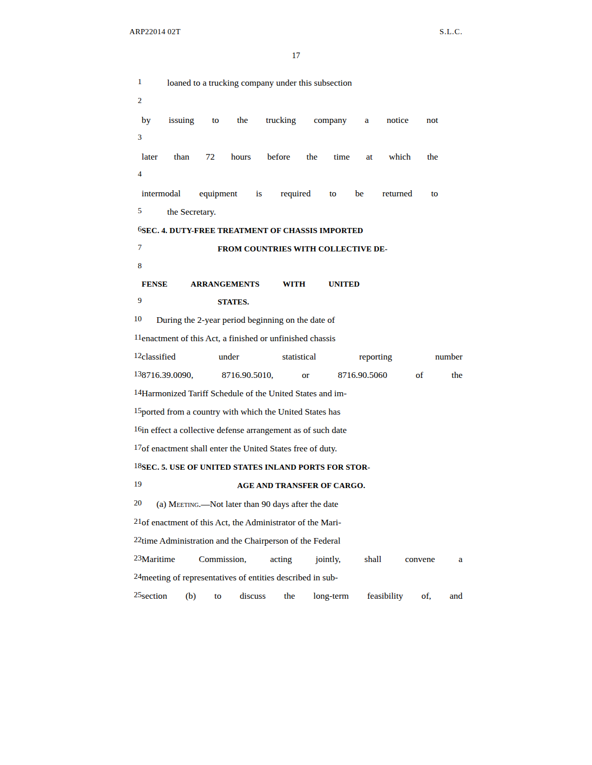ARP22014 02T S.L.C.
17
| 1 | loaned to a trucking company under this subsection |
| 2 | by issuing to the trucking company a notice not |
| 3 | later than 72 hours before the time at which the |
| 4 | intermodal equipment is required to be returned to |
| 5 | the Secretary. |
| 6 | SEC. 4. DUTY-FREE TREATMENT OF CHASSIS IMPORTED |
| 7 | FROM COUNTRIES WITH COLLECTIVE DE- |
| 8 | FENSE ARRANGEMENTS WITH UNITED |
| 9 | STATES. |
| 10 | During the 2-year period beginning on the date of |
| 11 | enactment of this Act, a finished or unfinished chassis |
| 12 | classified under statistical reporting number |
| 13 | 8716.39.0090, 8716.90.5010, or 8716.90.5060 of the |
| 14 | Harmonized Tariff Schedule of the United States and im- |
| 15 | ported from a country with which the United States has |
| 16 | in effect a collective defense arrangement as of such date |
| 17 | of enactment shall enter the United States free of duty. |
| 18 | SEC. 5. USE OF UNITED STATES INLAND PORTS FOR STOR- |
| 19 | AGE AND TRANSFER OF CARGO. |
| 20 | (a) Meeting. —Not later than 90 days after the date |
| 21 | of enactment of this Act, the Administrator of the Mari- |
| 22 | time Administration and the Chairperson of the Federal |
| 23 | Maritime Commission, acting jointly, shall convene a |
| 24 | meeting of representatives of entities described in sub- |
| 25 | section (b) to discuss the long-term feasibility of, and |